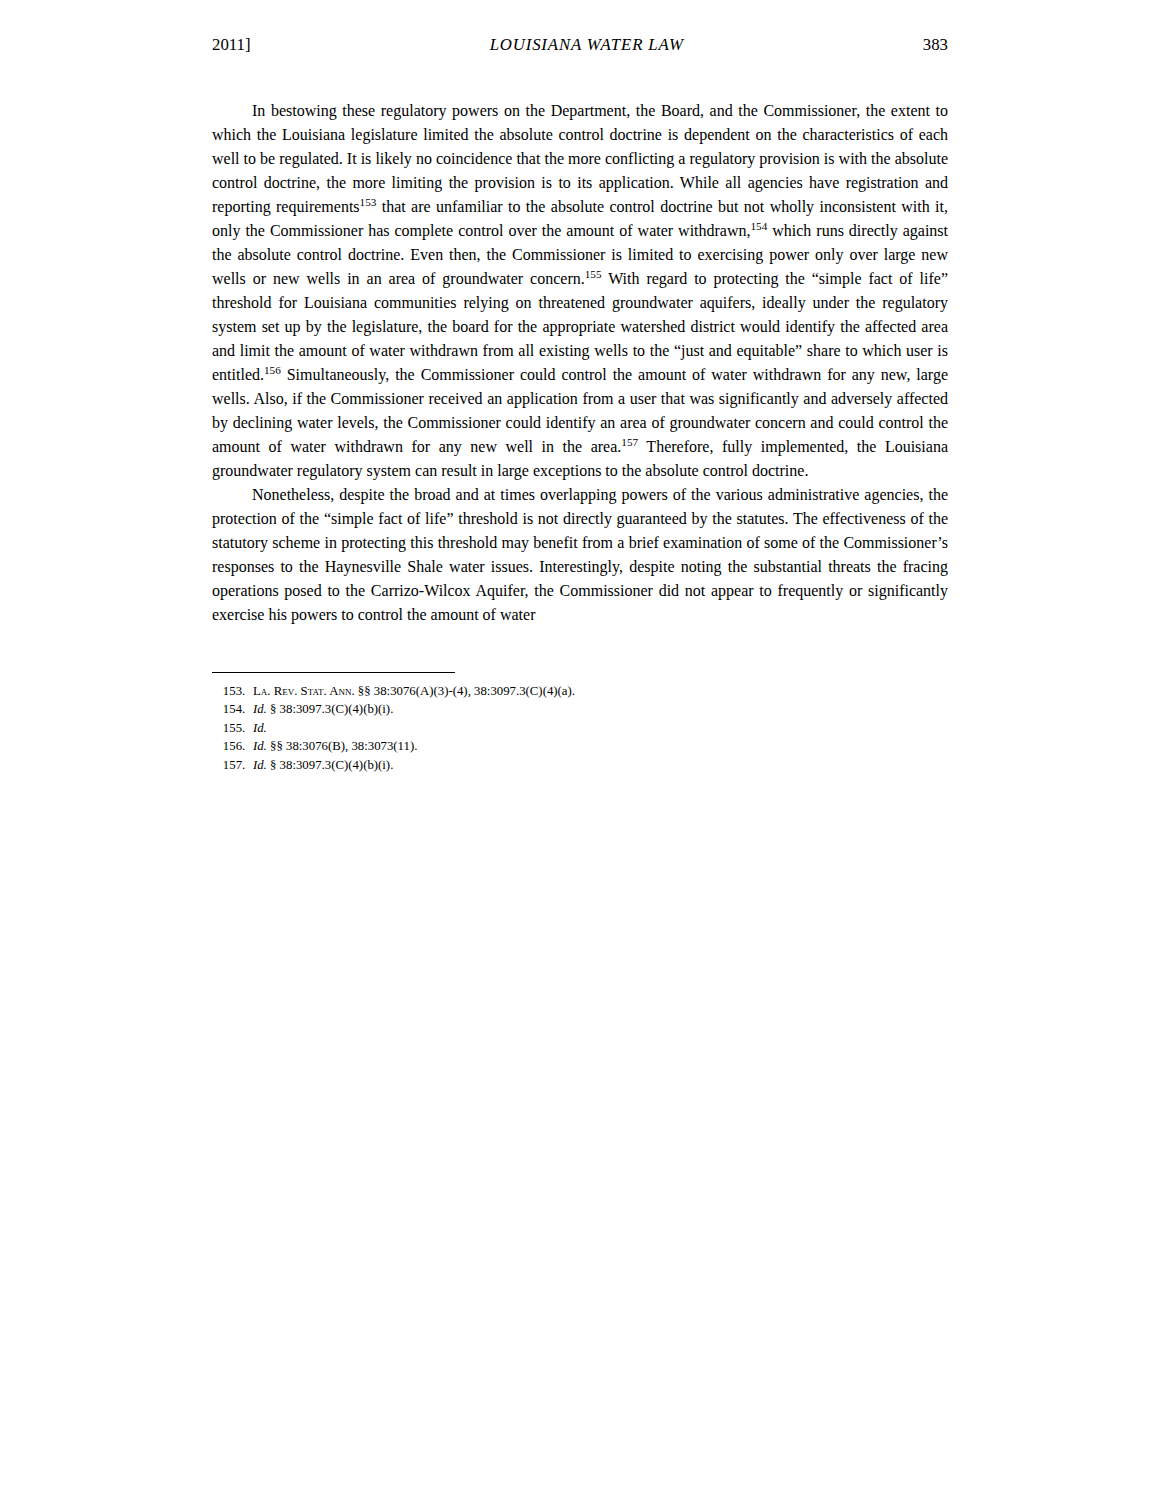2011] Louisiana Water Law 383
In bestowing these regulatory powers on the Department, the Board, and the Commissioner, the extent to which the Louisiana legislature limited the absolute control doctrine is dependent on the characteristics of each well to be regulated. It is likely no coincidence that the more conflicting a regulatory provision is with the absolute control doctrine, the more limiting the provision is to its application. While all agencies have registration and reporting requirements153 that are unfamiliar to the absolute control doctrine but not wholly inconsistent with it, only the Commissioner has complete control over the amount of water withdrawn,154 which runs directly against the absolute control doctrine. Even then, the Commissioner is limited to exercising power only over large new wells or new wells in an area of groundwater concern.155 With regard to protecting the “simple fact of life” threshold for Louisiana communities relying on threatened groundwater aquifers, ideally under the regulatory system set up by the legislature, the board for the appropriate watershed district would identify the affected area and limit the amount of water withdrawn from all existing wells to the “just and equitable” share to which user is entitled.156 Simultaneously, the Commissioner could control the amount of water withdrawn for any new, large wells. Also, if the Commissioner received an application from a user that was significantly and adversely affected by declining water levels, the Commissioner could identify an area of groundwater concern and could control the amount of water withdrawn for any new well in the area.157 Therefore, fully implemented, the Louisiana groundwater regulatory system can result in large exceptions to the absolute control doctrine.
Nonetheless, despite the broad and at times overlapping powers of the various administrative agencies, the protection of the “simple fact of life” threshold is not directly guaranteed by the statutes. The effectiveness of the statutory scheme in protecting this threshold may benefit from a brief examination of some of the Commissioner’s responses to the Haynesville Shale water issues. Interestingly, despite noting the substantial threats the fracing operations posed to the Carrizo-Wilcox Aquifer, the Commissioner did not appear to frequently or significantly exercise his powers to control the amount of water
153. La. Rev. Stat. Ann. §§ 38:3076(A)(3)-(4), 38:3097.3(C)(4)(a).
154. Id. § 38:3097.3(C)(4)(b)(i).
155. Id.
156. Id. §§ 38:3076(B), 38:3073(11).
157. Id. § 38:3097.3(C)(4)(b)(i).